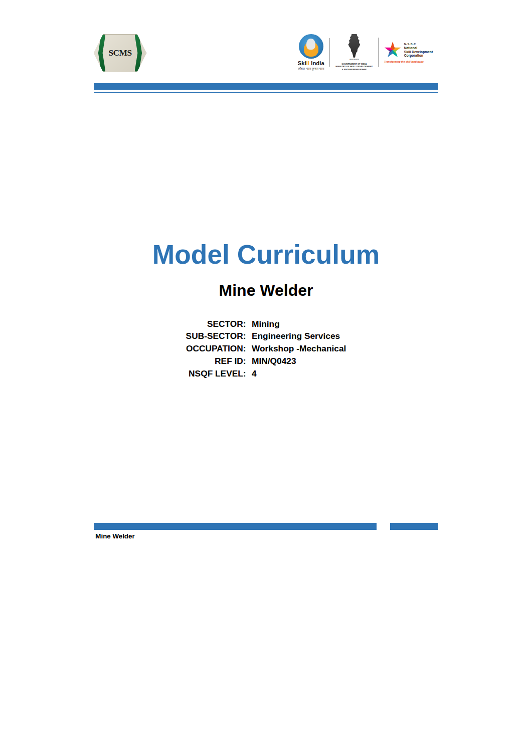SCMS
Skill India
कौशल भारत-कुशल भारत
भारत सरकार
GOVERNMENT OF INDIA
MINISTRY OF SKILL DEVELOPMENT
& ENTREPRENEURSHIP
N·S·D·C
National
Skill Development
Corporation
Transforming the skill landscape
Model Curriculum
Mine Welder
SECTOR:
Mining
SUB-SECTOR:
Engineering Services
OCCUPATION:
Workshop -Mechanical
REF ID:
MIN/Q0423
NSQF LEVEL:
4
Mine Welder